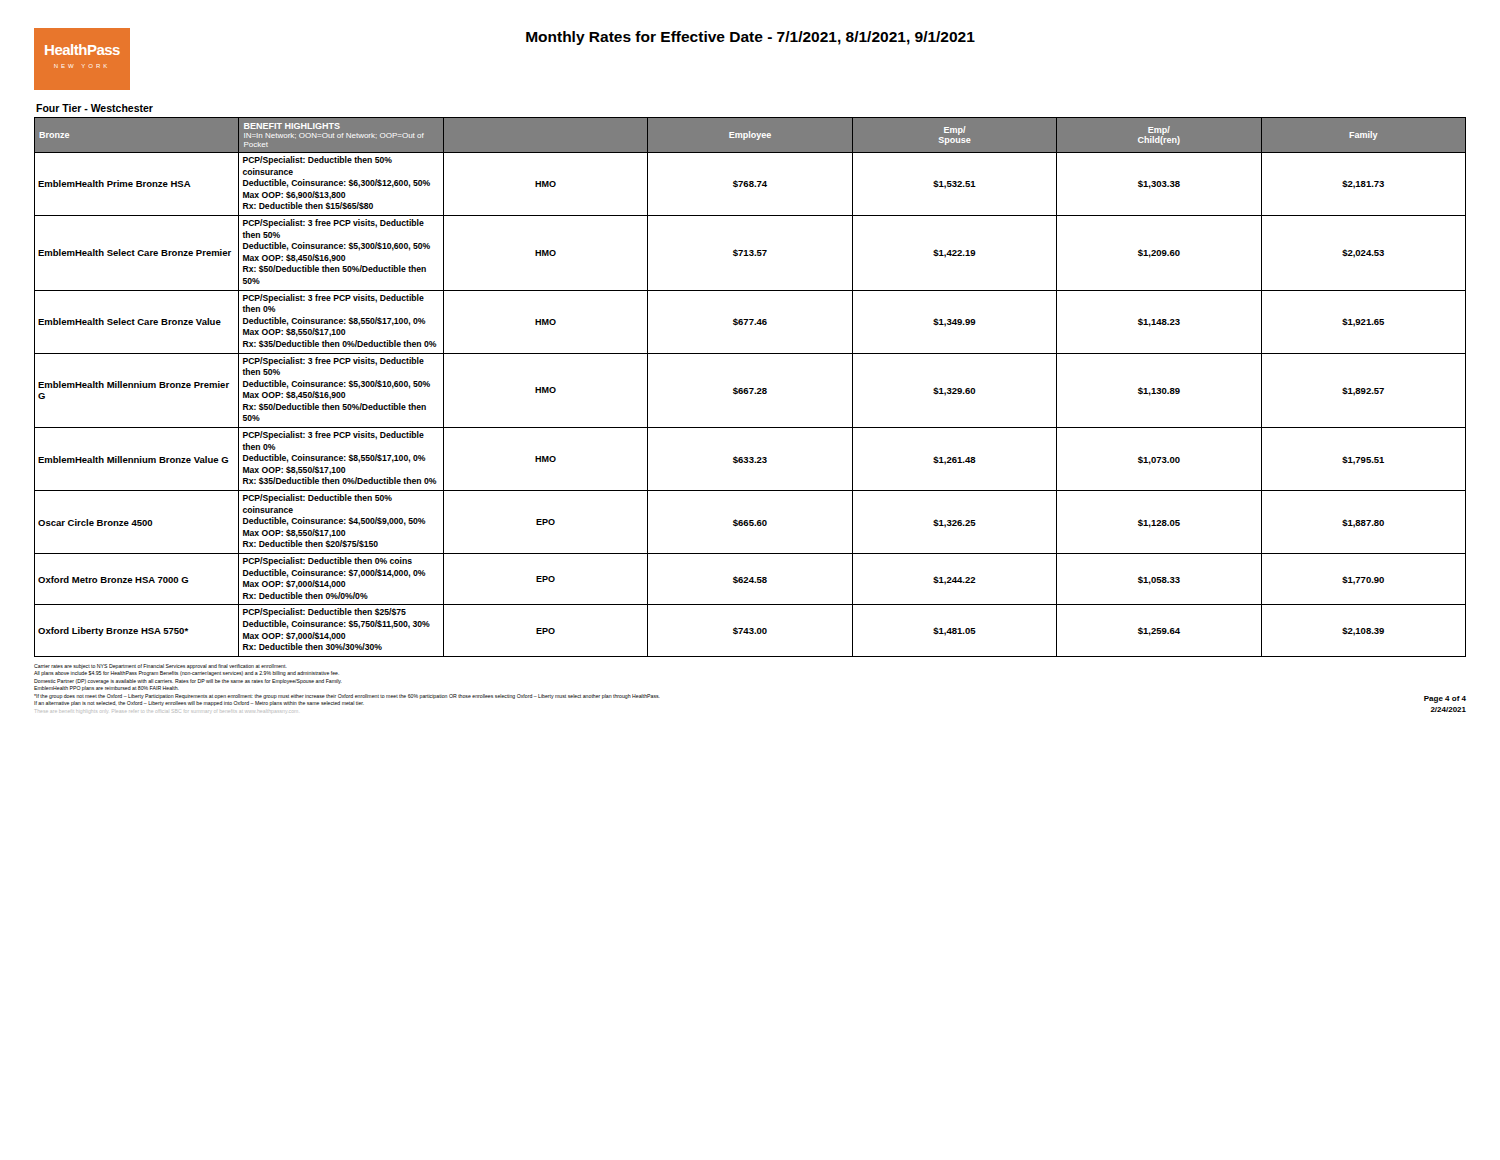HealthPass NEW YORK
Monthly Rates for Effective Date - 7/1/2021, 8/1/2021, 9/1/2021
Four Tier - Westchester
| Bronze | BENEFIT HIGHLIGHTS IN=In Network; OON=Out of Network; OOP=Out of Pocket | | Employee | Emp/ Spouse | Emp/ Child(ren) | Family |
| --- | --- | --- | --- | --- | --- | --- |
| EmblemHealth Prime Bronze HSA | PCP/Specialist: Deductible then 50% coinsurance Deductible, Coinsurance: $6,300/$12,600, 50% Max OOP: $6,900/$13,800 Rx: Deductible then $15/$65/$80 | HMO | $768.74 | $1,532.51 | $1,303.38 | $2,181.73 |
| EmblemHealth Select Care Bronze Premier | PCP/Specialist: 3 free PCP visits, Deductible then 50% Deductible, Coinsurance: $5,300/$10,600, 50% Max OOP: $8,450/$16,900 Rx: $50/Deductible then 50%/Deductible then 50% | HMO | $713.57 | $1,422.19 | $1,209.60 | $2,024.53 |
| EmblemHealth Select Care Bronze Value | PCP/Specialist: 3 free PCP visits, Deductible then 0% Deductible, Coinsurance: $8,550/$17,100, 0% Max OOP: $8,550/$17,100 Rx: $35/Deductible then 0%/Deductible then 0% | HMO | $677.46 | $1,349.99 | $1,148.23 | $1,921.65 |
| EmblemHealth Millennium Bronze Premier G | PCP/Specialist: 3 free PCP visits, Deductible then 50% Deductible, Coinsurance: $5,300/$10,600, 50% Max OOP: $8,450/$16,900 Rx: $50/Deductible then 50%/Deductible then 50% | HMO | $667.28 | $1,329.60 | $1,130.89 | $1,892.57 |
| EmblemHealth Millennium Bronze Value G | PCP/Specialist: 3 free PCP visits, Deductible then 0% Deductible, Coinsurance: $8,550/$17,100, 0% Max OOP: $8,550/$17,100 Rx: $35/Deductible then 0%/Deductible then 0% | HMO | $633.23 | $1,261.48 | $1,073.00 | $1,795.51 |
| Oscar Circle Bronze 4500 | PCP/Specialist: Deductible then 50% coinsurance Deductible, Coinsurance: $4,500/$9,000, 50% Max OOP: $8,550/$17,100 Rx: Deductible then $20/$75/$150 | EPO | $665.60 | $1,326.25 | $1,128.05 | $1,887.80 |
| Oxford Metro Bronze HSA 7000 G | PCP/Specialist: Deductible then 0% coins Deductible, Coinsurance: $7,000/$14,000, 0% Max OOP: $7,000/$14,000 Rx: Deductible then 0%/0%/0% | EPO | $624.58 | $1,244.22 | $1,058.33 | $1,770.90 |
| Oxford Liberty Bronze HSA 5750* | PCP/Specialist: Deductible then $25/$75 Deductible, Coinsurance: $5,750/$11,500, 30% Max OOP: $7,000/$14,000 Rx: Deductible then 30%/30%/30% | EPO | $743.00 | $1,481.05 | $1,259.64 | $2,108.39 |
Carrier rates are subject to NYS Department of Financial Services approval and final verification at enrollment.
All plans above include $4.95 for HealthPass Program Benefits (non-carrier/agent services) and a 2.9% billing and administrative fee.
Domestic Partner (DP) coverage is available with all carriers. Rates for DP will be the same as rates for Employee/Spouse and Family.
EmblemHealth PPO plans are reimbursed at 80% FAIR Health.
*If the group does not meet the Oxford – Liberty Participation Requirements at open enrollment: the group must either increase their Oxford enrollment to meet the 60% participation OR those enrollees selecting Oxford – Liberty must select another plan through HealthPass.
If an alternative plan is not selected, the Oxford – Liberty enrollees will be mapped into Oxford – Metro plans within the same selected metal tier.
These are benefit highlights only. Please refer to the official SBC for summary of benefits at www.healthpassny.com.
Page 4 of 4
2/24/2021